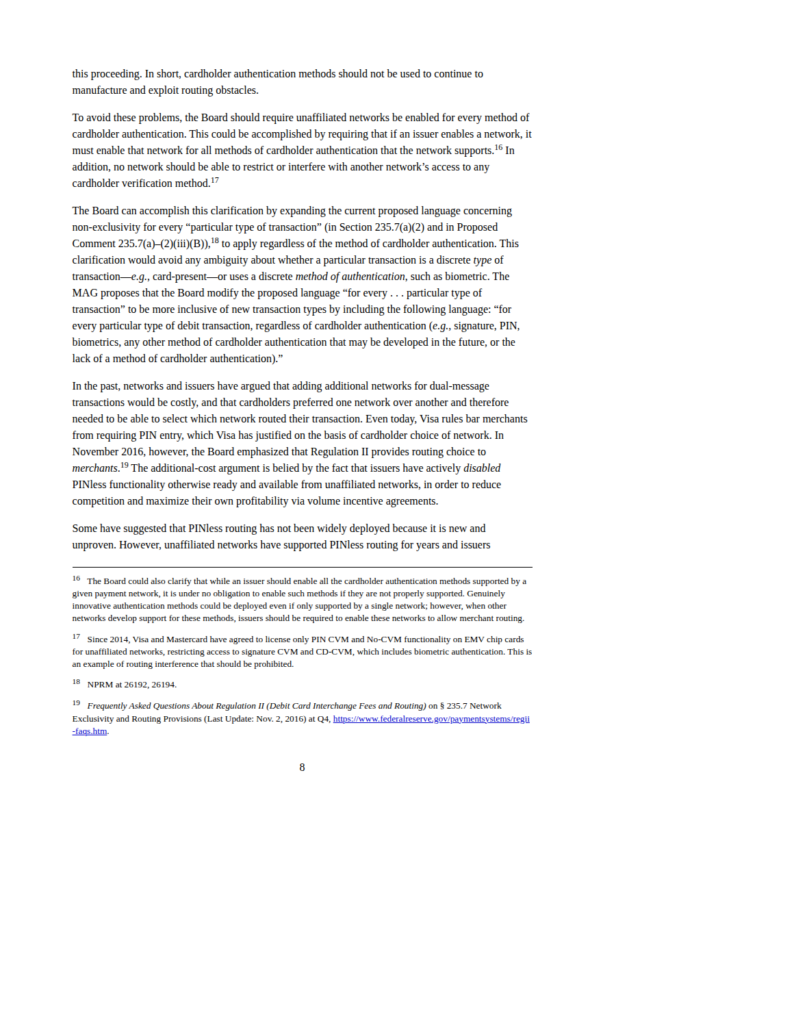this proceeding. In short, cardholder authentication methods should not be used to continue to manufacture and exploit routing obstacles.
To avoid these problems, the Board should require unaffiliated networks be enabled for every method of cardholder authentication. This could be accomplished by requiring that if an issuer enables a network, it must enable that network for all methods of cardholder authentication that the network supports.16 In addition, no network should be able to restrict or interfere with another network’s access to any cardholder verification method.17
The Board can accomplish this clarification by expanding the current proposed language concerning non-exclusivity for every “particular type of transaction” (in Section 235.7(a)(2) and in Proposed Comment 235.7(a)–(2)(iii)(B)),18 to apply regardless of the method of cardholder authentication. This clarification would avoid any ambiguity about whether a particular transaction is a discrete type of transaction—e.g., card-present—or uses a discrete method of authentication, such as biometric. The MAG proposes that the Board modify the proposed language “for every . . . particular type of transaction” to be more inclusive of new transaction types by including the following language: “for every particular type of debit transaction, regardless of cardholder authentication (e.g., signature, PIN, biometrics, any other method of cardholder authentication that may be developed in the future, or the lack of a method of cardholder authentication).”
In the past, networks and issuers have argued that adding additional networks for dual-message transactions would be costly, and that cardholders preferred one network over another and therefore needed to be able to select which network routed their transaction. Even today, Visa rules bar merchants from requiring PIN entry, which Visa has justified on the basis of cardholder choice of network. In November 2016, however, the Board emphasized that Regulation II provides routing choice to merchants.19 The additional-cost argument is belied by the fact that issuers have actively disabled PINless functionality otherwise ready and available from unaffiliated networks, in order to reduce competition and maximize their own profitability via volume incentive agreements.
Some have suggested that PINless routing has not been widely deployed because it is new and unproven. However, unaffiliated networks have supported PINless routing for years and issuers
16 The Board could also clarify that while an issuer should enable all the cardholder authentication methods supported by a given payment network, it is under no obligation to enable such methods if they are not properly supported. Genuinely innovative authentication methods could be deployed even if only supported by a single network; however, when other networks develop support for these methods, issuers should be required to enable these networks to allow merchant routing.
17 Since 2014, Visa and Mastercard have agreed to license only PIN CVM and No-CVM functionality on EMV chip cards for unaffiliated networks, restricting access to signature CVM and CD-CVM, which includes biometric authentication. This is an example of routing interference that should be prohibited.
18 NPRM at 26192, 26194.
19 Frequently Asked Questions About Regulation II (Debit Card Interchange Fees and Routing) on § 235.7 Network Exclusivity and Routing Provisions (Last Update: Nov. 2, 2016) at Q4, https://www.federalreserve.gov/paymentsystems/regii-faqs.htm.
8